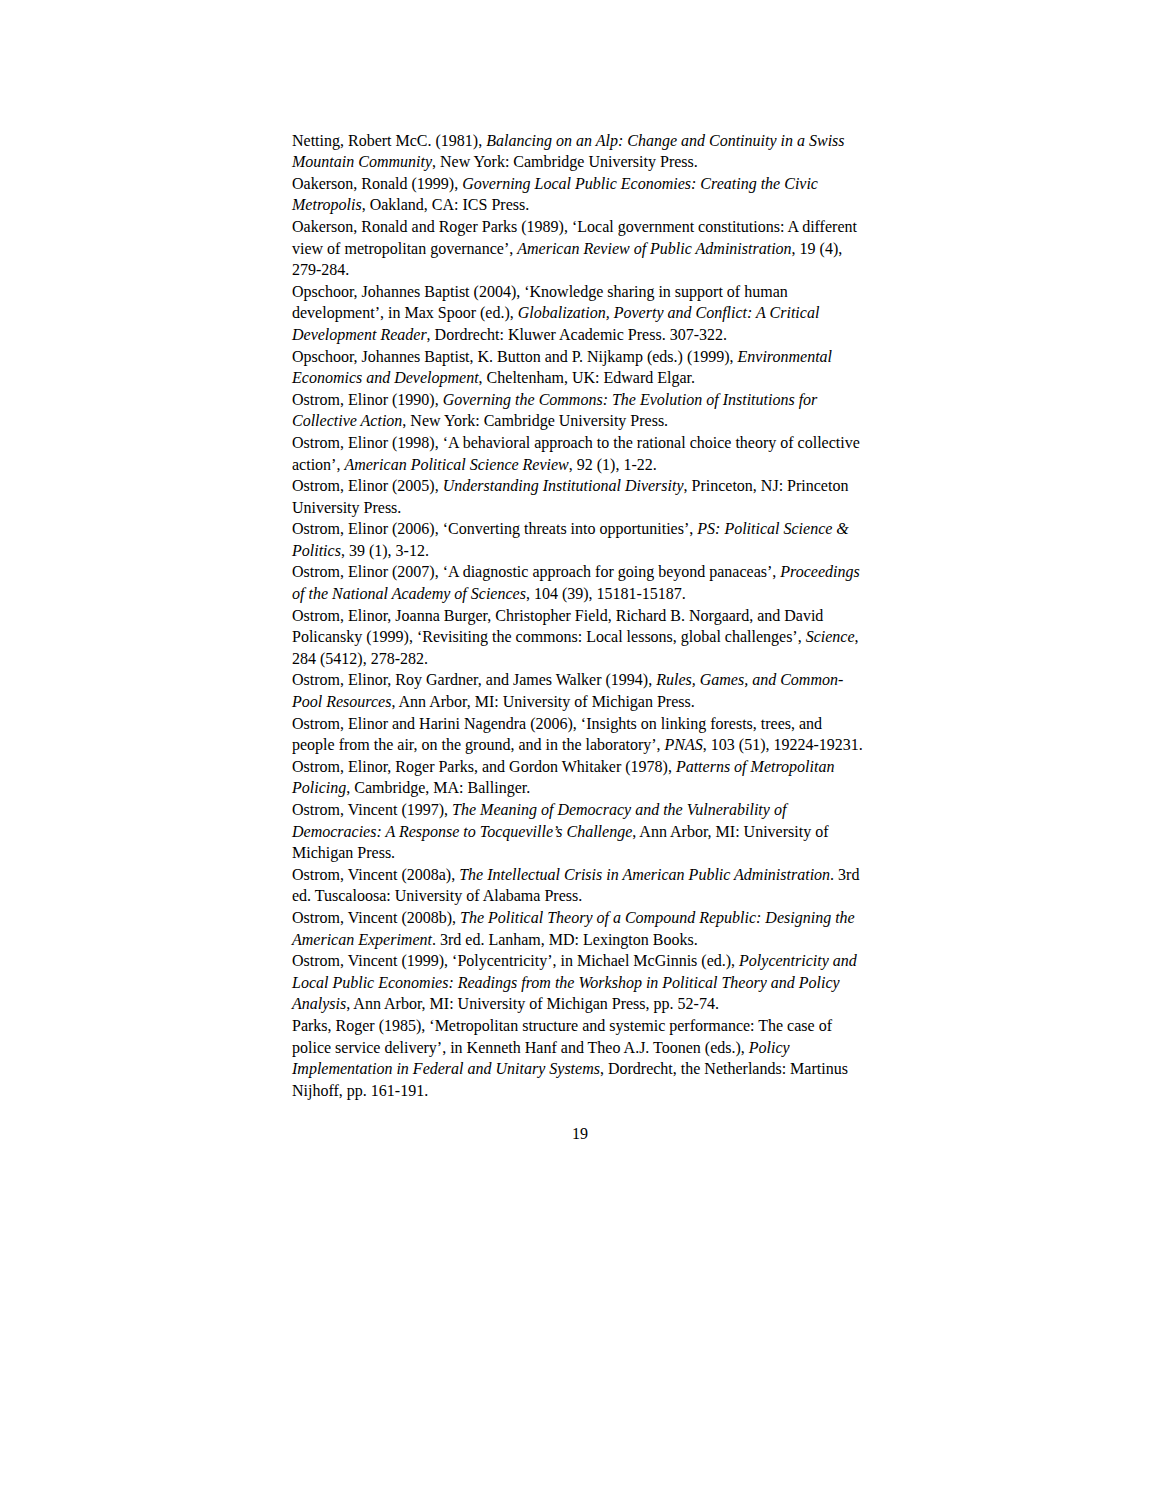Netting, Robert McC. (1981), Balancing on an Alp: Change and Continuity in a Swiss Mountain Community, New York: Cambridge University Press.
Oakerson, Ronald (1999), Governing Local Public Economies: Creating the Civic Metropolis, Oakland, CA: ICS Press.
Oakerson, Ronald and Roger Parks (1989), ‘Local government constitutions: A different view of metropolitan governance’, American Review of Public Administration, 19 (4), 279-284.
Opschoor, Johannes Baptist (2004), ‘Knowledge sharing in support of human development’, in Max Spoor (ed.), Globalization, Poverty and Conflict: A Critical Development Reader, Dordrecht: Kluwer Academic Press. 307-322.
Opschoor, Johannes Baptist, K. Button and P. Nijkamp (eds.) (1999), Environmental Economics and Development, Cheltenham, UK: Edward Elgar.
Ostrom, Elinor (1990), Governing the Commons: The Evolution of Institutions for Collective Action, New York: Cambridge University Press.
Ostrom, Elinor (1998), ‘A behavioral approach to the rational choice theory of collective action’, American Political Science Review, 92 (1), 1-22.
Ostrom, Elinor (2005), Understanding Institutional Diversity, Princeton, NJ: Princeton University Press.
Ostrom, Elinor (2006), ‘Converting threats into opportunities’, PS: Political Science & Politics, 39 (1), 3-12.
Ostrom, Elinor (2007), ‘A diagnostic approach for going beyond panaceas’, Proceedings of the National Academy of Sciences, 104 (39), 15181-15187.
Ostrom, Elinor, Joanna Burger, Christopher Field, Richard B. Norgaard, and David Policansky (1999), ‘Revisiting the commons: Local lessons, global challenges’, Science, 284 (5412), 278-282.
Ostrom, Elinor, Roy Gardner, and James Walker (1994), Rules, Games, and Common-Pool Resources, Ann Arbor, MI: University of Michigan Press.
Ostrom, Elinor and Harini Nagendra (2006), ‘Insights on linking forests, trees, and people from the air, on the ground, and in the laboratory’, PNAS, 103 (51), 19224-19231.
Ostrom, Elinor, Roger Parks, and Gordon Whitaker (1978), Patterns of Metropolitan Policing, Cambridge, MA: Ballinger.
Ostrom, Vincent (1997), The Meaning of Democracy and the Vulnerability of Democracies: A Response to Tocqueville’s Challenge, Ann Arbor, MI: University of Michigan Press.
Ostrom, Vincent (2008a), The Intellectual Crisis in American Public Administration. 3rd ed. Tuscaloosa: University of Alabama Press.
Ostrom, Vincent (2008b), The Political Theory of a Compound Republic: Designing the American Experiment. 3rd ed. Lanham, MD: Lexington Books.
Ostrom, Vincent (1999), ‘Polycentricity’, in Michael McGinnis (ed.), Polycentricity and Local Public Economies: Readings from the Workshop in Political Theory and Policy Analysis, Ann Arbor, MI: University of Michigan Press, pp. 52-74.
Parks, Roger (1985), ‘Metropolitan structure and systemic performance: The case of police service delivery’, in Kenneth Hanf and Theo A.J. Toonen (eds.), Policy Implementation in Federal and Unitary Systems, Dordrecht, the Netherlands: Martinus Nijhoff, pp. 161-191.
19